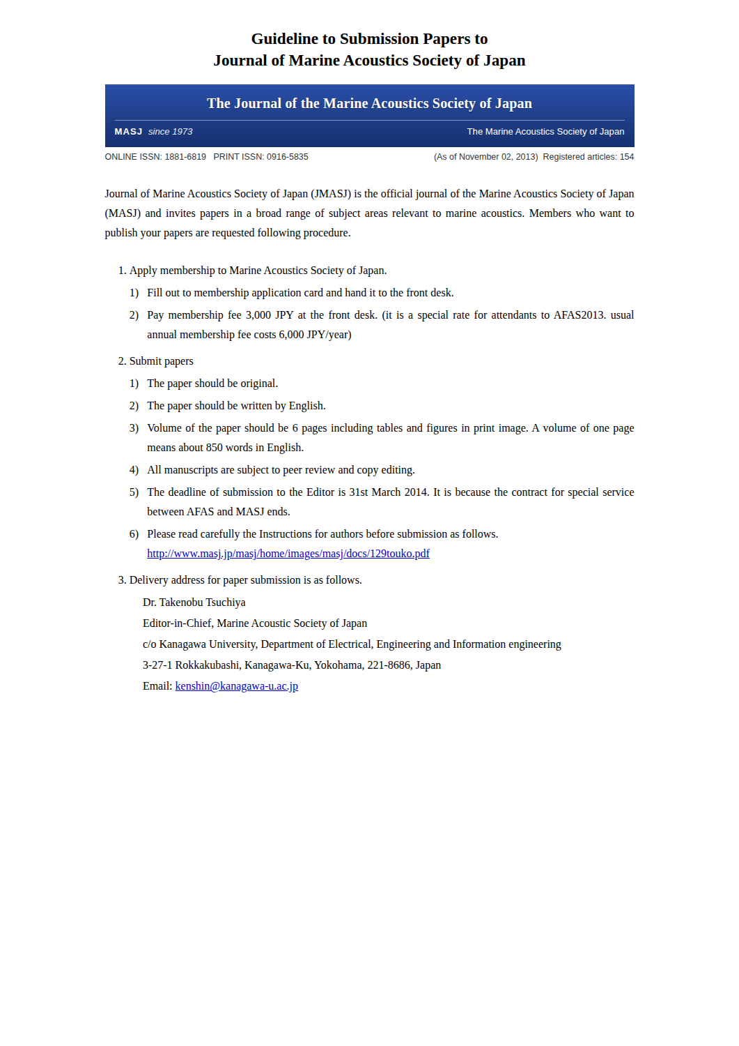Guideline to Submission Papers to
Journal of Marine Acoustics Society of Japan
The Journal of the Marine Acoustics Society of Japan
MASJ since 1973 The Marine Acoustics Society of Japan
ONLINE ISSN: 1881-6819 PRINT ISSN: 0916-5835 (As of November 02, 2013) Registered articles: 154
Journal of Marine Acoustics Society of Japan (JMASJ) is the official journal of the Marine Acoustics Society of Japan (MASJ) and invites papers in a broad range of subject areas relevant to marine acoustics. Members who want to publish your papers are requested following procedure.
Apply membership to Marine Acoustics Society of Japan.
Fill out to membership application card and hand it to the front desk.
Pay membership fee 3,000 JPY at the front desk. (it is a special rate for attendants to AFAS2013. usual annual membership fee costs 6,000 JPY/year)
Submit papers
The paper should be original.
The paper should be written by English.
Volume of the paper should be 6 pages including tables and figures in print image. A volume of one page means about 850 words in English.
All manuscripts are subject to peer review and copy editing.
The deadline of submission to the Editor is 31st March 2014. It is because the contract for special service between AFAS and MASJ ends.
Please read carefully the Instructions for authors before submission as follows.
http://www.masj.jp/masj/home/images/masj/docs/129touko.pdf
Delivery address for paper submission is as follows.
Dr. Takenobu Tsuchiya
Editor-in-Chief, Marine Acoustic Society of Japan
c/o Kanagawa University, Department of Electrical, Engineering and Information engineering
3-27-1 Rokkakubashi, Kanagawa-Ku, Yokohama, 221-8686, Japan
Email: kenshin@kanagawa-u.ac.jp